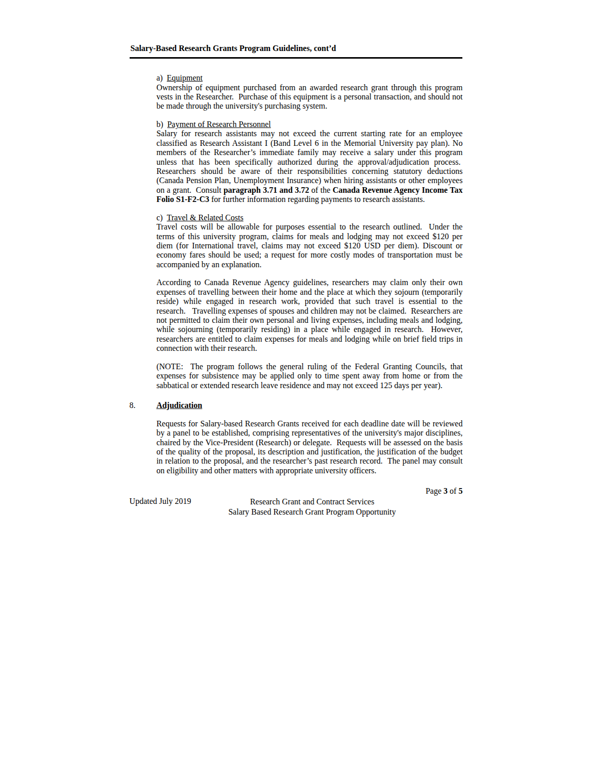Salary-Based Research Grants Program Guidelines, cont’d
a) Equipment
Ownership of equipment purchased from an awarded research grant through this program vests in the Researcher. Purchase of this equipment is a personal transaction, and should not be made through the university's purchasing system.
b) Payment of Research Personnel
Salary for research assistants may not exceed the current starting rate for an employee classified as Research Assistant I (Band Level 6 in the Memorial University pay plan). No members of the Researcher’s immediate family may receive a salary under this program unless that has been specifically authorized during the approval/adjudication process. Researchers should be aware of their responsibilities concerning statutory deductions (Canada Pension Plan, Unemployment Insurance) when hiring assistants or other employees on a grant. Consult paragraph 3.71 and 3.72 of the Canada Revenue Agency Income Tax Folio S1-F2-C3 for further information regarding payments to research assistants.
c) Travel & Related Costs
Travel costs will be allowable for purposes essential to the research outlined. Under the terms of this university program, claims for meals and lodging may not exceed $120 per diem (for International travel, claims may not exceed $120 USD per diem). Discount or economy fares should be used; a request for more costly modes of transportation must be accompanied by an explanation.
According to Canada Revenue Agency guidelines, researchers may claim only their own expenses of travelling between their home and the place at which they sojourn (temporarily reside) while engaged in research work, provided that such travel is essential to the research. Travelling expenses of spouses and children may not be claimed. Researchers are not permitted to claim their own personal and living expenses, including meals and lodging, while sojourning (temporarily residing) in a place while engaged in research. However, researchers are entitled to claim expenses for meals and lodging while on brief field trips in connection with their research.
(NOTE: The program follows the general ruling of the Federal Granting Councils, that expenses for subsistence may be applied only to time spent away from home or from the sabbatical or extended research leave residence and may not exceed 125 days per year).
8.
Adjudication
Requests for Salary-based Research Grants received for each deadline date will be reviewed by a panel to be established, comprising representatives of the university's major disciplines, chaired by the Vice-President (Research) or delegate. Requests will be assessed on the basis of the quality of the proposal, its description and justification, the justification of the budget in relation to the proposal, and the researcher’s past research record. The panel may consult on eligibility and other matters with appropriate university officers.
Page 3 of 5
Updated July 2019
Research Grant and Contract Services
Salary Based Research Grant Program Opportunity